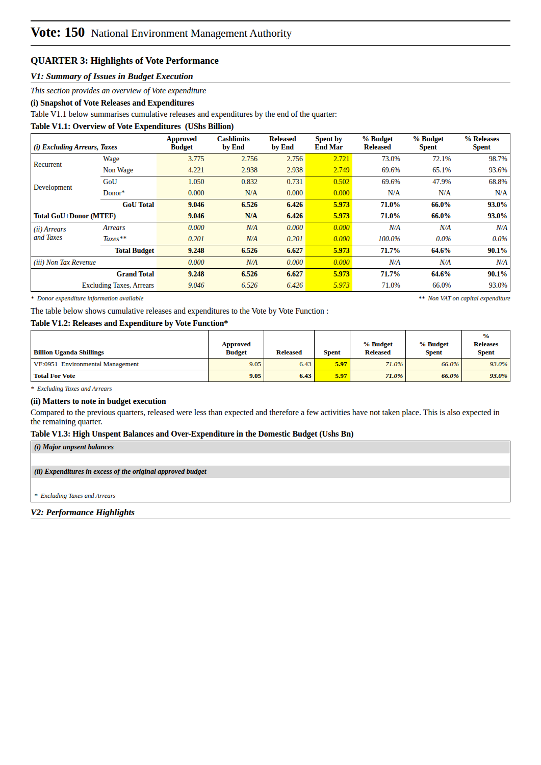Vote: 150
National Environment Management Authority
QUARTER 3: Highlights of Vote Performance
V1: Summary of Issues in Budget Execution
This section provides an overview of Vote expenditure
(i) Snapshot of Vote Releases and Expenditures
Table V1.1 below summarises cumulative releases and expenditures by the end of the quarter:
Table V1.1: Overview of Vote Expenditures (UShs Billion)
| (i) Excluding Arrears, Taxes | Approved Budget | Cashlimits by End | Released by End | Spent by End Mar | % Budget Released | % Budget Spent | % Releases Spent |
| --- | --- | --- | --- | --- | --- | --- | --- |
| Recurrent | Wage | 3.775 | 2.756 | 2.756 | 2.721 | 73.0% | 72.1% | 98.7% |
| Non Wage | 4.221 | 2.938 | 2.938 | 2.749 | 69.6% | 65.1% | 93.6% |
| Development | GoU | 1.050 | 0.832 | 0.731 | 0.502 | 69.6% | 47.9% | 68.8% |
| Donor* | 0.000 | N/A | 0.000 | 0.000 | N/A | N/A | N/A |
| GoU Total | 9.046 | 6.526 | 6.426 | 5.973 | 71.0% | 66.0% | 93.0% |
| Total GoU+Donor (MTEF) | 9.046 | N/A | 6.426 | 5.973 | 71.0% | 66.0% | 93.0% |
| (ii) Arrears and Taxes | Arrears | 0.000 | N/A | 0.000 | 0.000 | N/A | N/A | N/A |
| Taxes** | 0.201 | N/A | 0.201 | 0.000 | 100.0% | 0.0% | 0.0% |
| Total Budget | 9.248 | 6.526 | 6.627 | 5.973 | 71.7% | 64.6% | 90.1% |
| (iii) Non Tax Revenue | 0.000 | N/A | 0.000 | 0.000 | N/A | N/A | N/A |
| Grand Total | 9.248 | 6.526 | 6.627 | 5.973 | 71.7% | 64.6% | 90.1% |
| Excluding Taxes, Arrears | 9.046 | 6.526 | 6.426 | 5.973 | 71.0% | 66.0% | 93.0% |
* Donor expenditure information available ** Non VAT on capital expenditure
The table below shows cumulative releases and expenditures to the Vote by Vote Function :
Table V1.2: Releases and Expenditure by Vote Function*
| Billion Uganda Shillings | Approved Budget | Released | Spent | % Budget Released | % Budget Spent | % Releases Spent |
| --- | --- | --- | --- | --- | --- | --- |
| VF:0951 Environmental Management | 9.05 | 6.43 | 5.97 | 71.0% | 66.0% | 93.0% |
| Total For Vote | 9.05 | 6.43 | 5.97 | 71.0% | 66.0% | 93.0% |
* Excluding Taxes and Arrears
(ii) Matters to note in budget execution
Compared to the previous quarters, released were less than expected and therefore a few activities have not taken place. This is also expected in the remaining quarter.
Table V1.3: High Unspent Balances and Over-Expenditure in the Domestic Budget (Ushs Bn)
| (i) Major unpsent balances |
| (ii) Expenditures in excess of the original approved budget |
| * Excluding Taxes and Arrears |
V2: Performance Highlights